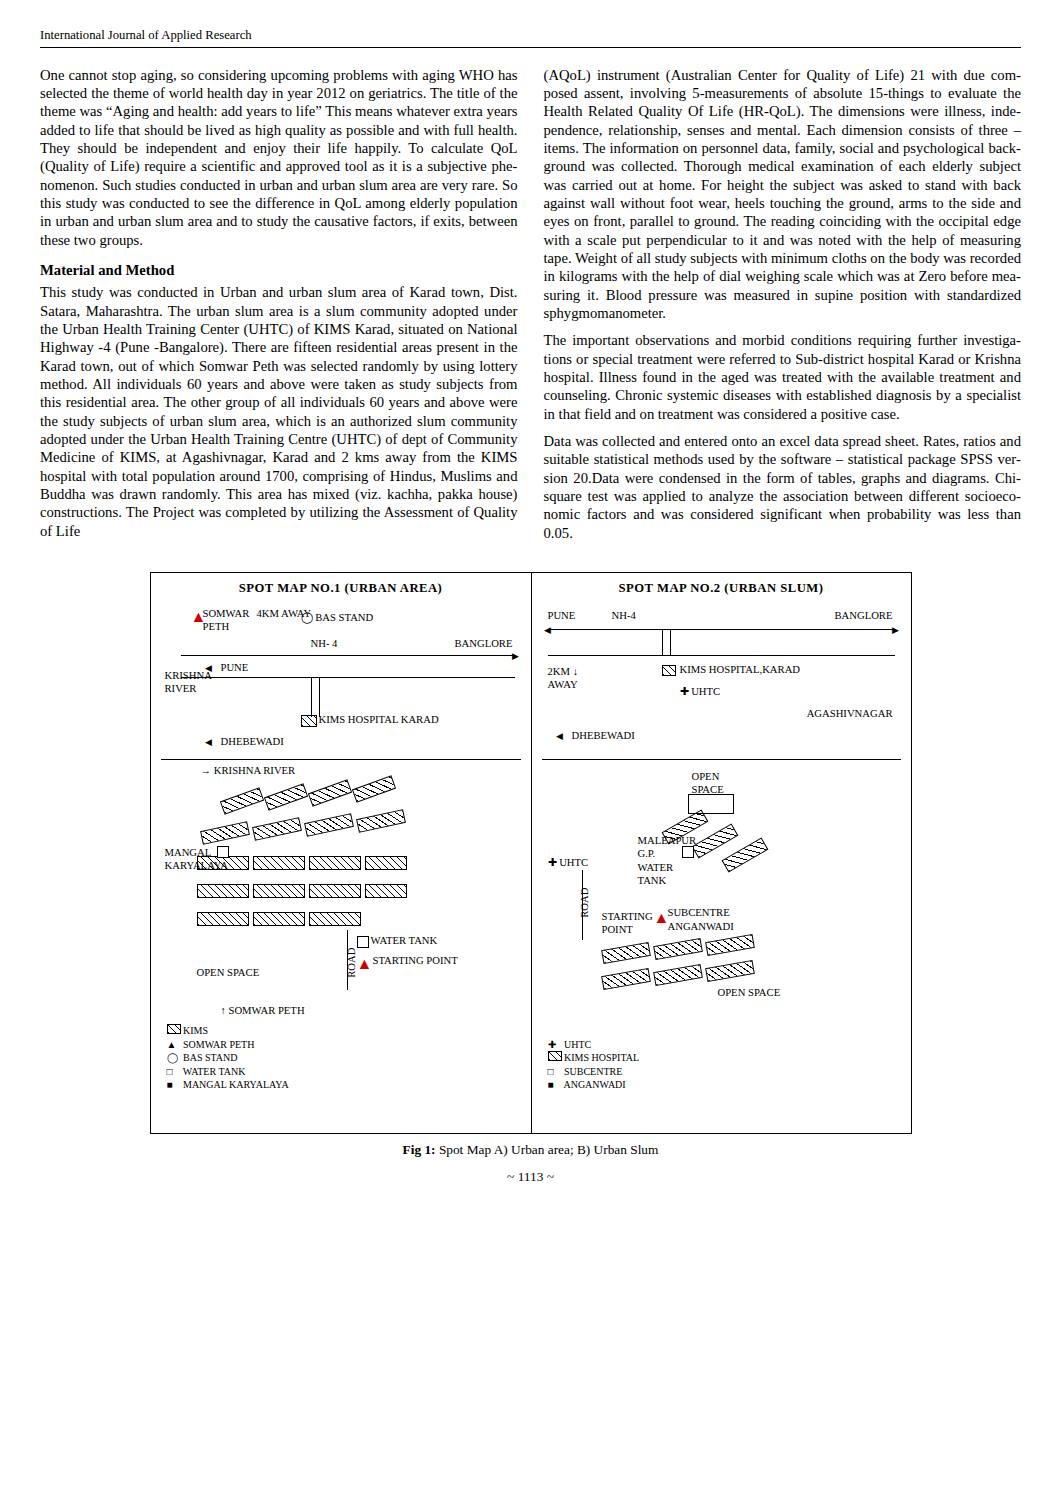International Journal of Applied Research
One cannot stop aging, so considering upcoming problems with aging WHO has selected the theme of world health day in year 2012 on geriatrics. The title of the theme was “Aging and health: add years to life” This means whatever extra years added to life that should be lived as high quality as possible and with full health. They should be independent and enjoy their life happily. To calculate QoL (Quality of Life) require a scientific and approved tool as it is a subjective phenomenon. Such studies conducted in urban and urban slum area are very rare. So this study was conducted to see the difference in QoL among elderly population in urban and urban slum area and to study the causative factors, if exits, between these two groups.
Material and Method
This study was conducted in Urban and urban slum area of Karad town, Dist. Satara, Maharashtra. The urban slum area is a slum community adopted under the Urban Health Training Center (UHTC) of KIMS Karad, situated on National Highway -4 (Pune -Bangalore). There are fifteen residential areas present in the Karad town, out of which Somwar Peth was selected randomly by using lottery method. All individuals 60 years and above were taken as study subjects from this residential area. The other group of all individuals 60 years and above were the study subjects of urban slum area, which is an authorized slum community adopted under the Urban Health Training Centre (UHTC) of dept of Community Medicine of KIMS, at Agashivnagar, Karad and 2 kms away from the KIMS hospital with total population around 1700, comprising of Hindus, Muslims and Buddha was drawn randomly. This area has mixed (viz. kachha, pakka house) constructions. The Project was completed by utilizing the Assessment of Quality of Life
(AQoL) instrument (Australian Center for Quality of Life) 21 with due composed assent, involving 5-measurements of absolute 15-things to evaluate the Health Related Quality Of Life (HR-QoL). The dimensions were illness, independence, relationship, senses and mental. Each dimension consists of three –items. The information on personnel data, family, social and psychological background was collected. Thorough medical examination of each elderly subject was carried out at home. For height the subject was asked to stand with back against wall without foot wear, heels touching the ground, arms to the side and eyes on front, parallel to ground. The reading coinciding with the occipital edge with a scale put perpendicular to it and was noted with the help of measuring tape. Weight of all study subjects with minimum cloths on the body was recorded in kilograms with the help of dial weighing scale which was at Zero before measuring it. Blood pressure was measured in supine position with standardized sphygmomanometer.
The important observations and morbid conditions requiring further investigations or special treatment were referred to Sub-district hospital Karad or Krishna hospital. Illness found in the aged was treated with the available treatment and counseling. Chronic systemic diseases with established diagnosis by a specialist in that field and on treatment was considered a positive case.
Data was collected and entered onto an excel data spread sheet. Rates, ratios and suitable statistical methods used by the software – statistical package SPSS version 20.Data were condensed in the form of tables, graphs and diagrams. Chi-square test was applied to analyze the association between different socioeconomic factors and was considered significant when probability was less than 0.05.
SPOT MAP NO.1 (URBAN AREA)
▲ SOMWAR
PETH 4KM AWAY ◯ BAS STAND BANGLORE NH- 4
PUNE
KRISHNA
RIVER
KIMS HOSPITAL KARAD DHEBEWADI
→ KRISHNA RIVER MANGAL
KARYALAYA WATER TANK ▲ STARTING POINT OPEN SPACE ROAD ↑ SOMWAR PETH
KIMS
▲ SOMWAR PETH
◯ BAS STAND
□ WATER TANK
■ MANGAL KARYALAYA
SPOT MAP NO.2 (URBAN SLUM)
PUNE NH-4 BANGLORE
2KM ↓
AWAY KIMS HOSPITAL,KARAD ✚ UHTC AGASHIVNAGAR DHEBEWADI
OPEN
SPACE MALEAPUR
G.P.
WATER
TANK ✚ UHTC ROAD STARTING
POINT ▲ SUBCENTRE ANGANWADI OPEN SPACE
✚ UHTC
KIMS HOSPITAL
□ SUBCENTRE
■ ANGANWADI
Fig 1: Spot Map A) Urban area; B) Urban Slum
~ 1113 ~